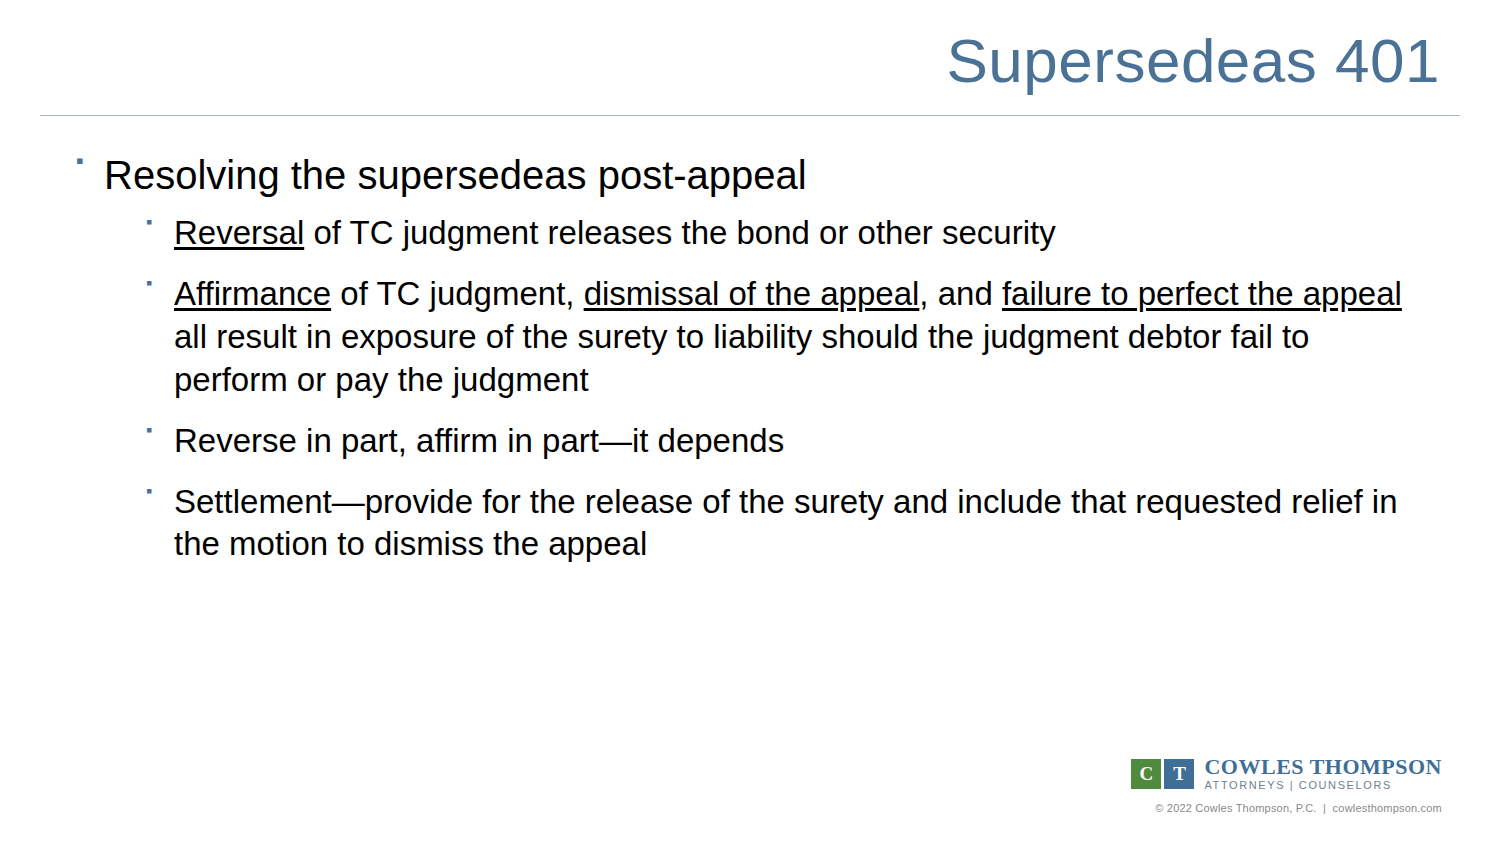Supersedeas 401
Resolving the supersedeas post-appeal
Reversal of TC judgment releases the bond or other security
Affirmance of TC judgment, dismissal of the appeal, and failure to perfect the appeal all result in exposure of the surety to liability should the judgment debtor fail to perform or pay the judgment
Reverse in part, affirm in part—it depends
Settlement—provide for the release of the surety and include that requested relief in the motion to dismiss the appeal
C
T
COWLES THOMPSON
ATTORNEYS | COUNSELORS
© 2022 Cowles Thompson, P.C. | cowlesthompson.com